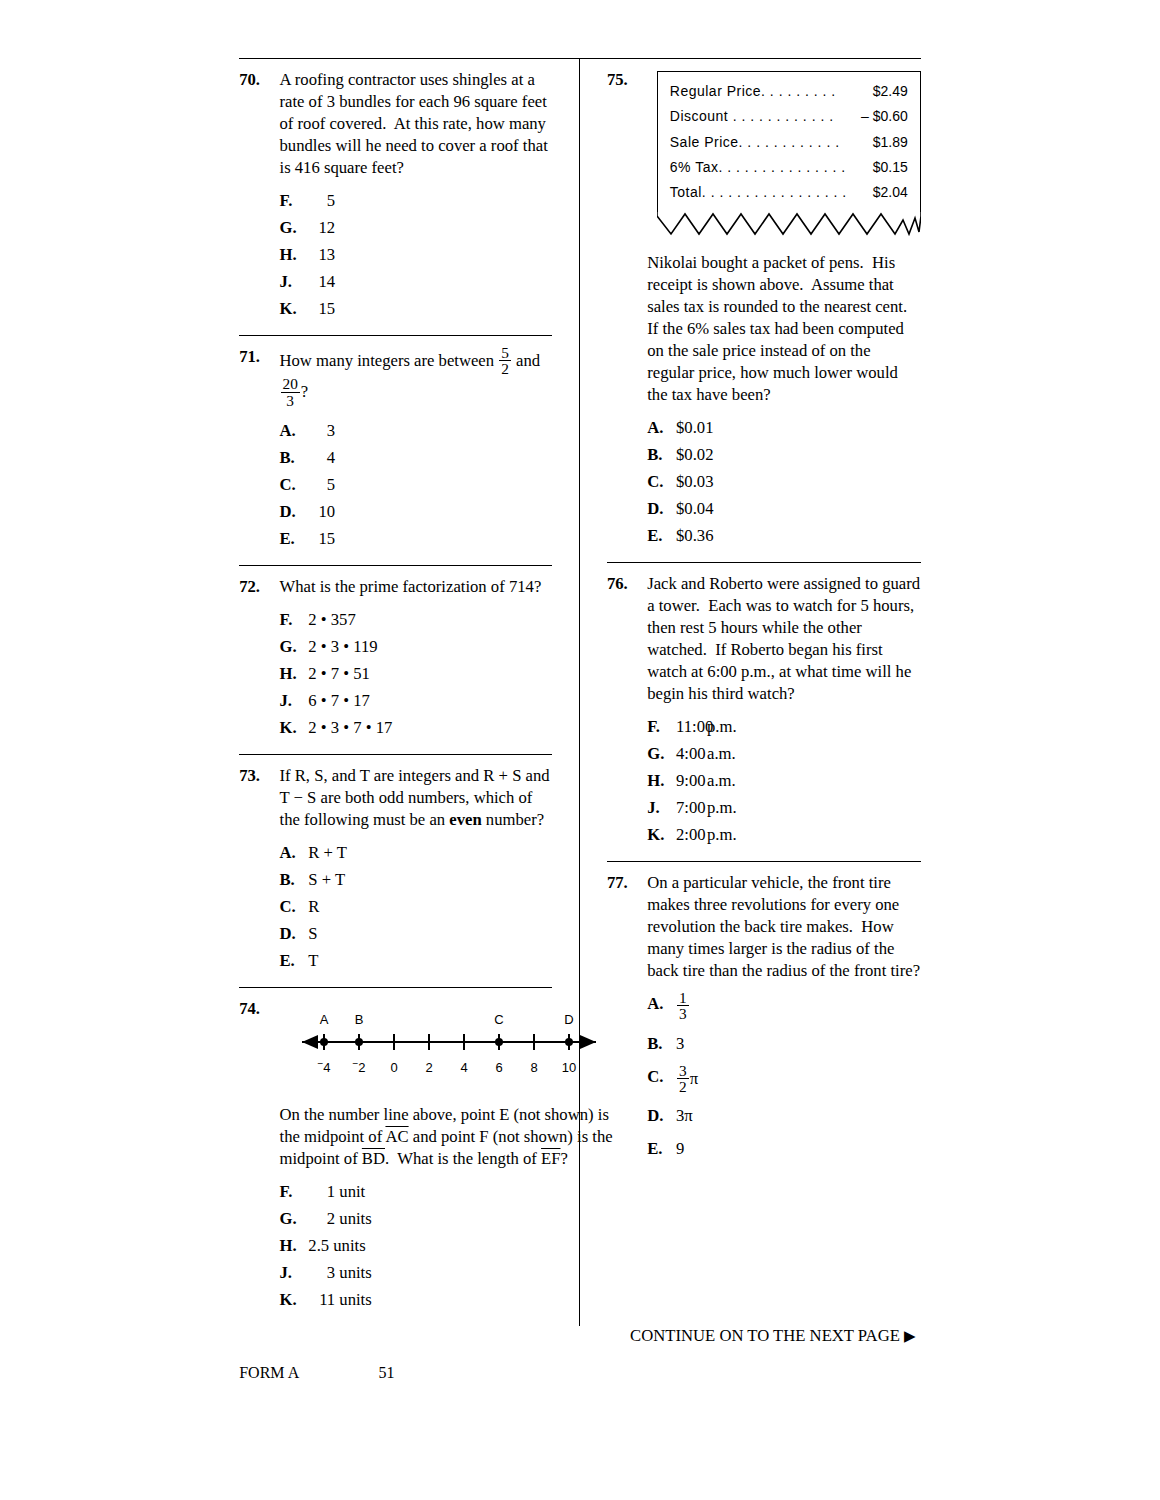70.
A roofing contractor uses shingles at a rate of 3 bundles for each 96 square feet of roof covered. At this rate, how many bundles will he need to cover a roof that is 416 square feet?
F. 5
G. 12
H. 13
J. 14
K. 15
71.
How many integers are between 52 and 203?
A. 3
B. 4
C. 5
D. 10
E. 15
72.
What is the prime factorization of 714?
F. 2 • 357
G. 2 • 3 • 119
H. 2 • 7 • 51
J. 6 • 7 • 17
K. 2 • 3 • 7 • 17
73.
If R, S, and T are integers and R + S and T − S are both odd numbers, which of the following must be an even number?
A. R + T
B. S + T
C. R
D. S
E. T
74.
A B C D −4 −2 0 2 4 6 8 10
On the number line above, point E (not shown) is the midpoint of AC and point F (not shown) is the midpoint of BD. What is the length of EF?
F. 1 unit
G. 2 units
H. 2.5 units
J. 3 units
K. 11 units
75.
Regular Price. . . . . . . . .$2.49
Discount . . . . . . . . . . . .– $0.60
Sale Price. . . . . . . . . . . .$1.89
6% Tax. . . . . . . . . . . . . . .$0.15
Total. . . . . . . . . . . . . . . . .$2.04
Nikolai bought a packet of pens. His receipt is shown above. Assume that sales tax is rounded to the nearest cent. If the 6% sales tax had been computed on the sale price instead of on the regular price, how much lower would the tax have been?
A.$0.01
B.$0.02
C.$0.03
D.$0.04
E.$0.36
76.
Jack and Roberto were assigned to guard a tower. Each was to watch for 5 hours, then rest 5 hours while the other watched. If Roberto began his first watch at 6:00 p.m., at what time will he begin his third watch?
F. 11:00 p.m.
G. 4:00 a.m.
H. 9:00 a.m.
J. 7:00 p.m.
K. 2:00 p.m.
77.
On a particular vehicle, the front tire makes three revolutions for every one revolution the back tire makes. How many times larger is the radius of the back tire than the radius of the front tire?
A. 13
B. 3
C. 32 π
D. 3π
E. 9
CONTINUE ON TO THE NEXT PAGE ▶
FORM A
51